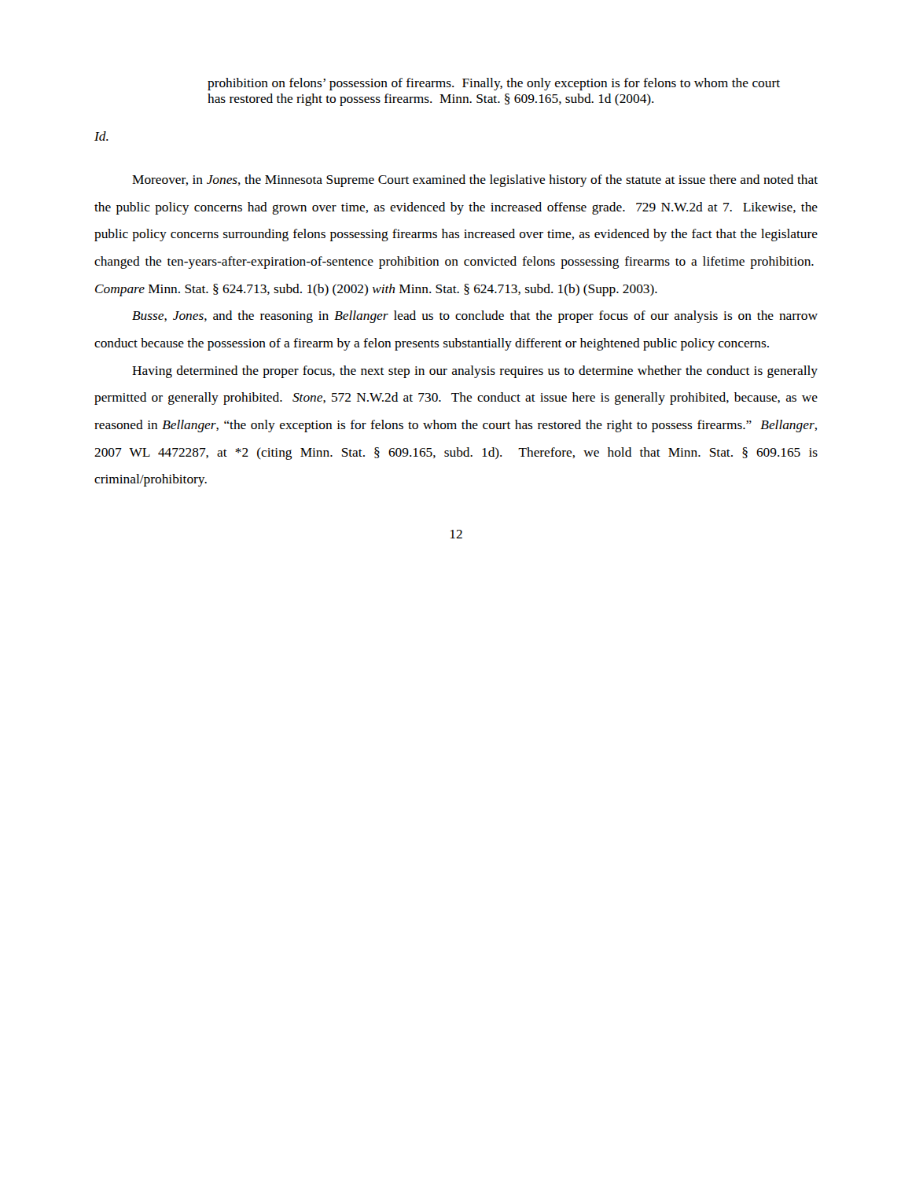prohibition on felons’ possession of firearms. Finally, the only exception is for felons to whom the court has restored the right to possess firearms. Minn. Stat. § 609.165, subd. 1d (2004).
Id.
Moreover, in Jones, the Minnesota Supreme Court examined the legislative history of the statute at issue there and noted that the public policy concerns had grown over time, as evidenced by the increased offense grade. 729 N.W.2d at 7. Likewise, the public policy concerns surrounding felons possessing firearms has increased over time, as evidenced by the fact that the legislature changed the ten-years-after-expiration-of-sentence prohibition on convicted felons possessing firearms to a lifetime prohibition. Compare Minn. Stat. § 624.713, subd. 1(b) (2002) with Minn. Stat. § 624.713, subd. 1(b) (Supp. 2003).
Busse, Jones, and the reasoning in Bellanger lead us to conclude that the proper focus of our analysis is on the narrow conduct because the possession of a firearm by a felon presents substantially different or heightened public policy concerns.
Having determined the proper focus, the next step in our analysis requires us to determine whether the conduct is generally permitted or generally prohibited. Stone, 572 N.W.2d at 730. The conduct at issue here is generally prohibited, because, as we reasoned in Bellanger, “the only exception is for felons to whom the court has restored the right to possess firearms.” Bellanger, 2007 WL 4472287, at *2 (citing Minn. Stat. § 609.165, subd. 1d). Therefore, we hold that Minn. Stat. § 609.165 is criminal/prohibitory.
12